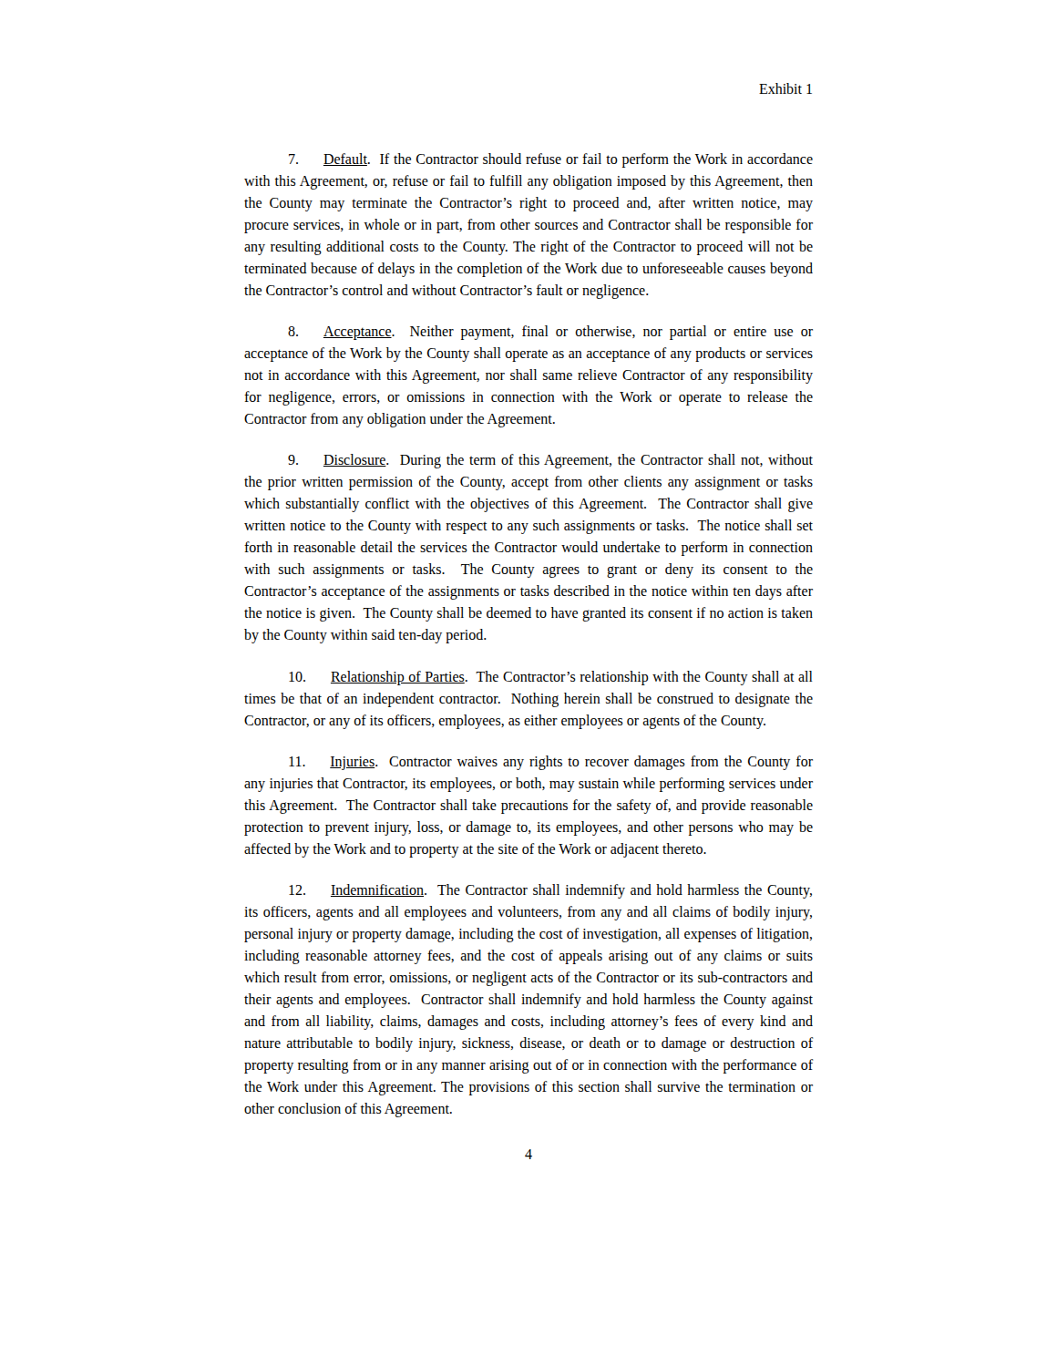Exhibit 1
7. Default. If the Contractor should refuse or fail to perform the Work in accordance with this Agreement, or, refuse or fail to fulfill any obligation imposed by this Agreement, then the County may terminate the Contractor’s right to proceed and, after written notice, may procure services, in whole or in part, from other sources and Contractor shall be responsible for any resulting additional costs to the County. The right of the Contractor to proceed will not be terminated because of delays in the completion of the Work due to unforeseeable causes beyond the Contractor’s control and without Contractor’s fault or negligence.
8. Acceptance. Neither payment, final or otherwise, nor partial or entire use or acceptance of the Work by the County shall operate as an acceptance of any products or services not in accordance with this Agreement, nor shall same relieve Contractor of any responsibility for negligence, errors, or omissions in connection with the Work or operate to release the Contractor from any obligation under the Agreement.
9. Disclosure. During the term of this Agreement, the Contractor shall not, without the prior written permission of the County, accept from other clients any assignment or tasks which substantially conflict with the objectives of this Agreement. The Contractor shall give written notice to the County with respect to any such assignments or tasks. The notice shall set forth in reasonable detail the services the Contractor would undertake to perform in connection with such assignments or tasks. The County agrees to grant or deny its consent to the Contractor’s acceptance of the assignments or tasks described in the notice within ten days after the notice is given. The County shall be deemed to have granted its consent if no action is taken by the County within said ten-day period.
10. Relationship of Parties. The Contractor’s relationship with the County shall at all times be that of an independent contractor. Nothing herein shall be construed to designate the Contractor, or any of its officers, employees, as either employees or agents of the County.
11. Injuries. Contractor waives any rights to recover damages from the County for any injuries that Contractor, its employees, or both, may sustain while performing services under this Agreement. The Contractor shall take precautions for the safety of, and provide reasonable protection to prevent injury, loss, or damage to, its employees, and other persons who may be affected by the Work and to property at the site of the Work or adjacent thereto.
12. Indemnification. The Contractor shall indemnify and hold harmless the County, its officers, agents and all employees and volunteers, from any and all claims of bodily injury, personal injury or property damage, including the cost of investigation, all expenses of litigation, including reasonable attorney fees, and the cost of appeals arising out of any claims or suits which result from error, omissions, or negligent acts of the Contractor or its sub-contractors and their agents and employees. Contractor shall indemnify and hold harmless the County against and from all liability, claims, damages and costs, including attorney’s fees of every kind and nature attributable to bodily injury, sickness, disease, or death or to damage or destruction of property resulting from or in any manner arising out of or in connection with the performance of the Work under this Agreement. The provisions of this section shall survive the termination or other conclusion of this Agreement.
4